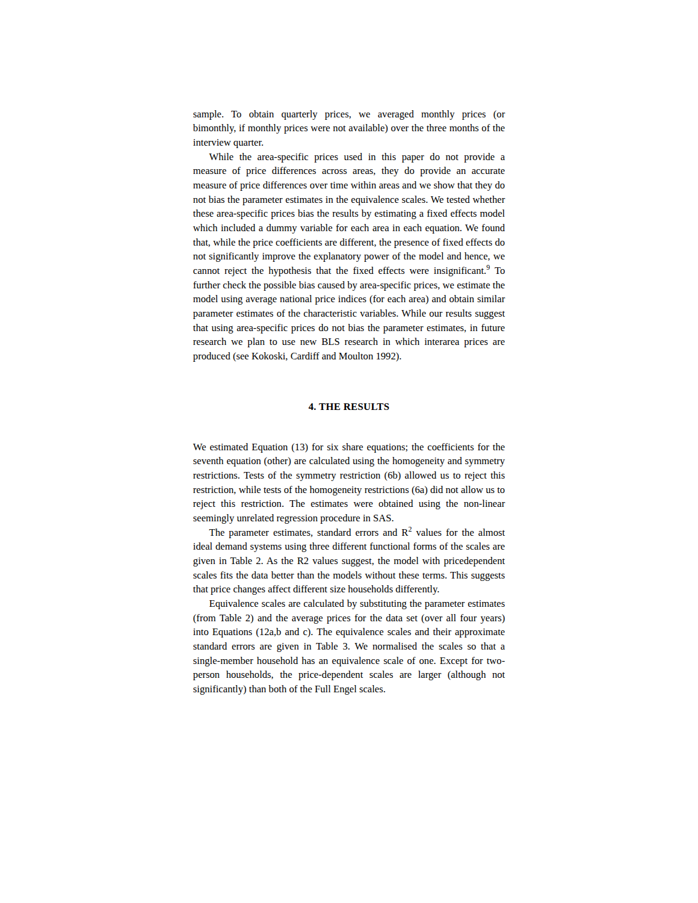sample. To obtain quarterly prices, we averaged monthly prices (or bimonthly, if monthly prices were not available) over the three months of the interview quarter.
While the area-specific prices used in this paper do not provide a measure of price differences across areas, they do provide an accurate measure of price differences over time within areas and we show that they do not bias the parameter estimates in the equivalence scales. We tested whether these area-specific prices bias the results by estimating a fixed effects model which included a dummy variable for each area in each equation. We found that, while the price coefficients are different, the presence of fixed effects do not significantly improve the explanatory power of the model and hence, we cannot reject the hypothesis that the fixed effects were insignificant.9 To further check the possible bias caused by area-specific prices, we estimate the model using average national price indices (for each area) and obtain similar parameter estimates of the characteristic variables. While our results suggest that using area-specific prices do not bias the parameter estimates, in future research we plan to use new BLS research in which interarea prices are produced (see Kokoski, Cardiff and Moulton 1992).
4. THE RESULTS
We estimated Equation (13) for six share equations; the coefficients for the seventh equation (other) are calculated using the homogeneity and symmetry restrictions. Tests of the symmetry restriction (6b) allowed us to reject this restriction, while tests of the homogeneity restrictions (6a) did not allow us to reject this restriction. The estimates were obtained using the non-linear seemingly unrelated regression procedure in SAS.
The parameter estimates, standard errors and R2 values for the almost ideal demand systems using three different functional forms of the scales are given in Table 2. As the R2 values suggest, the model with pricedependent scales fits the data better than the models without these terms. This suggests that price changes affect different size households differently.
Equivalence scales are calculated by substituting the parameter estimates (from Table 2) and the average prices for the data set (over all four years) into Equations (12a,b and c). The equivalence scales and their approximate standard errors are given in Table 3. We normalised the scales so that a single-member household has an equivalence scale of one. Except for two-person households, the price-dependent scales are larger (although not significantly) than both of the Full Engel scales.